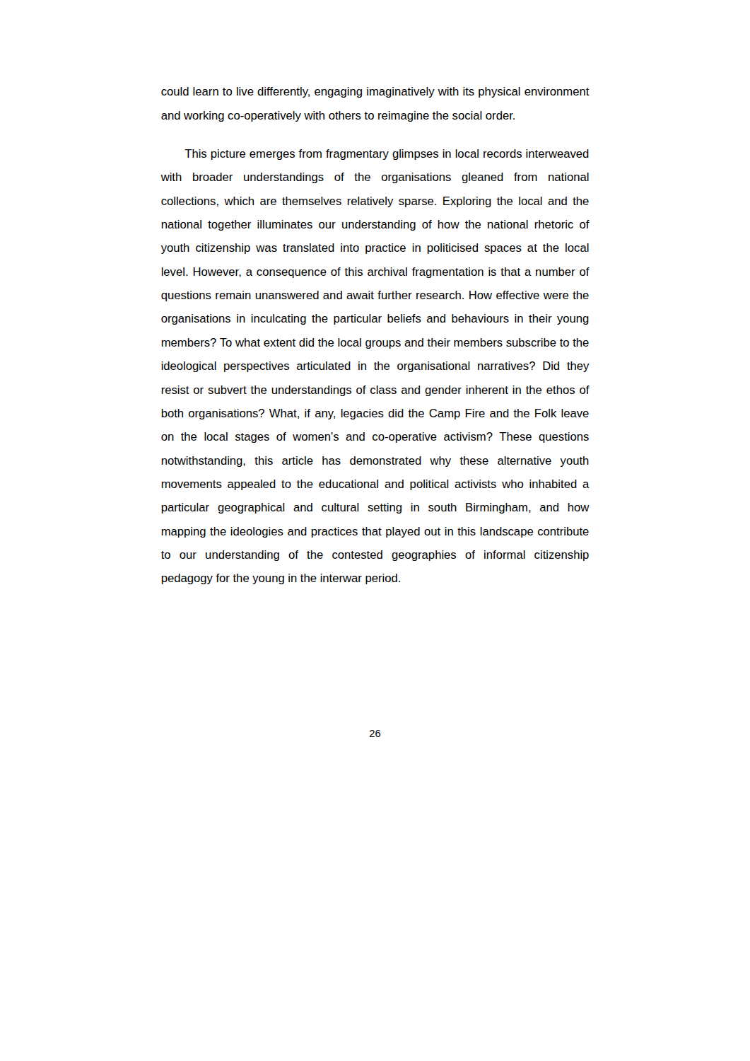could learn to live differently, engaging imaginatively with its physical environment and working co-operatively with others to reimagine the social order.
This picture emerges from fragmentary glimpses in local records interweaved with broader understandings of the organisations gleaned from national collections, which are themselves relatively sparse. Exploring the local and the national together illuminates our understanding of how the national rhetoric of youth citizenship was translated into practice in politicised spaces at the local level. However, a consequence of this archival fragmentation is that a number of questions remain unanswered and await further research. How effective were the organisations in inculcating the particular beliefs and behaviours in their young members? To what extent did the local groups and their members subscribe to the ideological perspectives articulated in the organisational narratives? Did they resist or subvert the understandings of class and gender inherent in the ethos of both organisations? What, if any, legacies did the Camp Fire and the Folk leave on the local stages of women's and co-operative activism? These questions notwithstanding, this article has demonstrated why these alternative youth movements appealed to the educational and political activists who inhabited a particular geographical and cultural setting in south Birmingham, and how mapping the ideologies and practices that played out in this landscape contribute to our understanding of the contested geographies of informal citizenship pedagogy for the young in the interwar period.
26